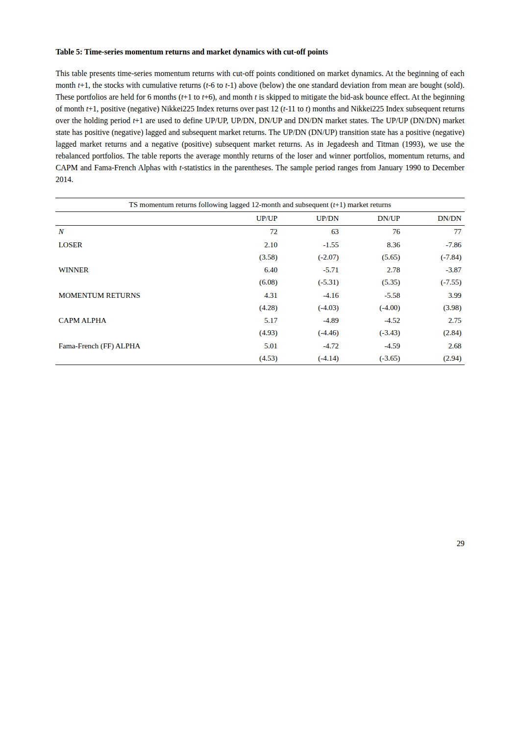Table 5: Time-series momentum returns and market dynamics with cut-off points
This table presents time-series momentum returns with cut-off points conditioned on market dynamics. At the beginning of each month t+1, the stocks with cumulative returns (t-6 to t-1) above (below) the one standard deviation from mean are bought (sold). These portfolios are held for 6 months (t+1 to t+6), and month t is skipped to mitigate the bid-ask bounce effect. At the beginning of month t+1, positive (negative) Nikkei225 Index returns over past 12 (t-11 to t) months and Nikkei225 Index subsequent returns over the holding period t+1 are used to define UP/UP, UP/DN, DN/UP and DN/DN market states. The UP/UP (DN/DN) market state has positive (negative) lagged and subsequent market returns. The UP/DN (DN/UP) transition state has a positive (negative) lagged market returns and a negative (positive) subsequent market returns. As in Jegadeesh and Titman (1993), we use the rebalanced portfolios. The table reports the average monthly returns of the loser and winner portfolios, momentum returns, and CAPM and Fama-French Alphas with t-statistics in the parentheses. The sample period ranges from January 1990 to December 2014.
| TS momentum returns following lagged 12-month and subsequent ( t +1) market returns |
| | UP/UP | UP/DN | DN/UP | DN/DN |
| N | 72 | 63 | 76 | 77 |
| LOSER | 2.10 | -1.55 | 8.36 | -7.86 |
| | (3.58) | (-2.07) | (5.65) | (-7.84) |
| WINNER | 6.40 | -5.71 | 2.78 | -3.87 |
| | (6.08) | (-5.31) | (5.35) | (-7.55) |
| MOMENTUM RETURNS | 4.31 | -4.16 | -5.58 | 3.99 |
| | (4.28) | (-4.03) | (-4.00) | (3.98) |
| CAPM ALPHA | 5.17 | -4.89 | -4.52 | 2.75 |
| | (4.93) | (-4.46) | (-3.43) | (2.84) |
| Fama-French (FF) ALPHA | 5.01 | -4.72 | -4.59 | 2.68 |
| | (4.53) | (-4.14) | (-3.65) | (2.94) |
29